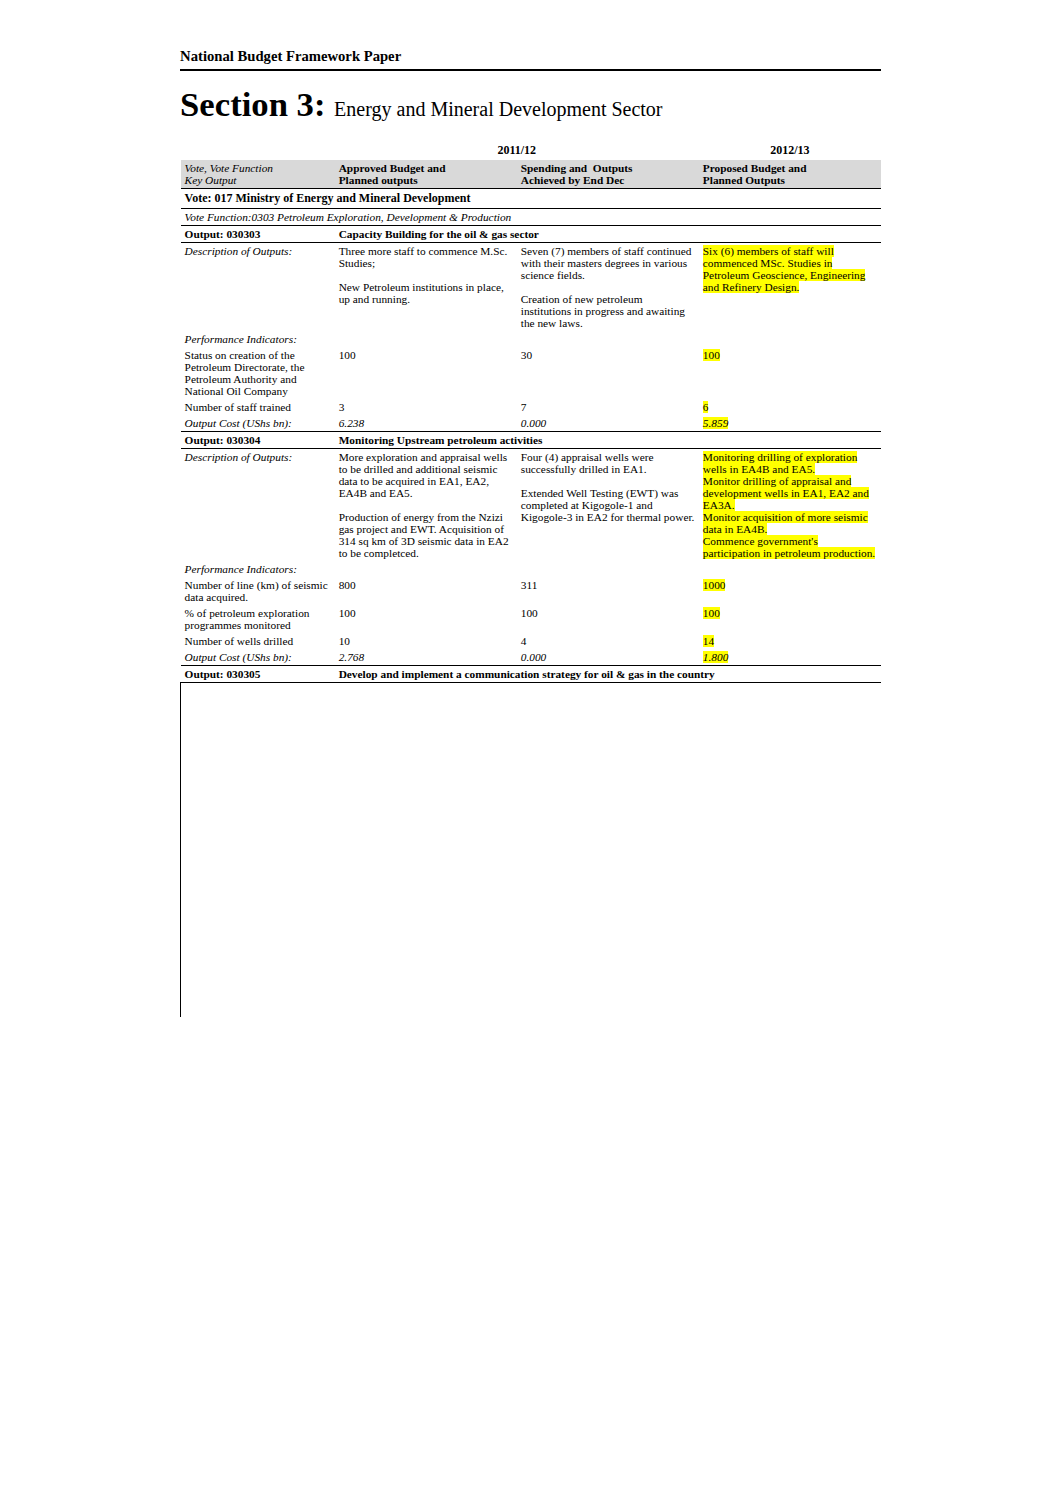National Budget Framework Paper
Section 3: Energy and Mineral Development Sector
| | 2011/12 | 2012/13 |
| Vote, Vote Function Key Output | Approved Budget and Planned outputs | Spending and Outputs Achieved by End Dec | Proposed Budget and Planned Outputs |
| Vote: 017 Ministry of Energy and Mineral Development |
| Vote Function:0303 Petroleum Exploration, Development & Production |
| Output: 030303 | Capacity Building for the oil & gas sector |
| Description of Outputs: | Three more staff to commence M.Sc. Studies; New Petroleum institutions in place, up and running. | Seven (7) members of staff continued with their masters degrees in various science fields. Creation of new petroleum institutions in progress and awaiting the new laws. | Six (6) members of staff will commenced MSc. Studies in Petroleum Geoscience, Engineering and Refinery Design. |
| Performance Indicators: | | | |
| Status on creation of the Petroleum Directorate, the Petroleum Authority and National Oil Company | 100 | 30 | 100 |
| Number of staff trained | 3 | 7 | 6 |
| Output Cost (UShs bn): | 6.238 | 0.000 | 5.859 |
| Output: 030304 | Monitoring Upstream petroleum activities |
| Description of Outputs: | More exploration and appraisal wells to be drilled and additional seismic data to be acquired in EA1, EA2, EA4B and EA5. Production of energy from the Nzizi gas project and EWT. Acquisition of 314 sq km of 3D seismic data in EA2 to be completced. | Four (4) appraisal wells were successfully drilled in EA1. Extended Well Testing (EWT) was completed at Kigogole-1 and Kigogole-3 in EA2 for thermal power. | Monitoring drilling of exploration wells in EA4B and EA5. Monitor drilling of appraisal and development wells in EA1, EA2 and EA3A. Monitor acquisition of more seismic data in EA4B. Commence government's participation in petroleum production. |
| Performance Indicators: | | | |
| Number of line (km) of seismic data acquired. | 800 | 311 | 1000 |
| % of petroleum exploration programmes monitored | 100 | 100 | 100 |
| Number of wells drilled | 10 | 4 | 14 |
| Output Cost (UShs bn): | 2.768 | 0.000 | 1.800 |
| Output: 030305 | Develop and implement a communication strategy for oil & gas in the country |